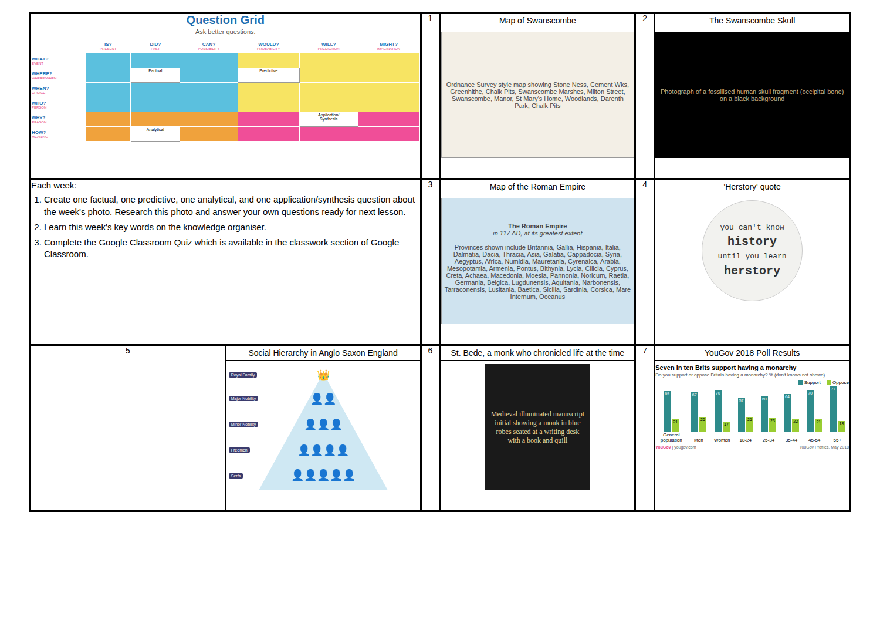| Question Grid Ask better questions. / / IS? PRESENT / DID? PAST / CAN? POSSIBILITY / WOULD? PROBABILITY / WILL? PREDICTION / MIGHT? IMAGINATION / / --- / --- / --- / --- / --- / --- / --- / / WHAT? EVENT / / / / / / / / WHERE? WHERE/WHEN / / Factual / / Predictive / / / / WHEN? CHOICE / / / / / / / / WHO? PERSON / / / / / / / / WHY? REASON / / / / / Application/ Synthesis / / / HOW? MEANING / / Analytical / / / / / | 1 | Map of Swanscombe Ordnance Survey style map showing Stone Ness, Cement Wks, Greenhithe, Chalk Pits, Swanscombe Marshes, Milton Street, Swanscombe, Manor, St Mary's Home, Woodlands, Darenth Park, Chalk Pits | 2 | The Swanscombe Skull Photograph of a fossilised human skull fragment (occipital bone) on a black background |
| Each week: Create one factual, one predictive, one analytical, and one application/synthesis question about the week's photo. Research this photo and answer your own questions ready for next lesson. Learn this week's key words on the knowledge organiser. Complete the Google Classroom Quiz which is available in the classwork section of Google Classroom. | 3 | Map of the Roman Empire The Roman Empire in 117 AD, at its greatest extent Provinces shown include Britannia, Gallia, Hispania, Italia, Dalmatia, Dacia, Thracia, Asia, Galatia, Cappadocia, Syria, Aegyptus, Africa, Numidia, Mauretania, Cyrenaica, Arabia, Mesopotamia, Armenia, Pontus, Bithynia, Lycia, Cilicia, Cyprus, Creta, Achaea, Macedonia, Moesia, Pannonia, Noricum, Raetia, Germania, Belgica, Lugdunensis, Aquitania, Narbonensis, Tarraconensis, Lusitania, Baetica, Sicilia, Sardinia, Corsica, Mare Internum, Oceanus | 4 | 'Herstory' quote you can't know history until you learn herstory |
| 5 | Social Hierarchy in Anglo Saxon England Royal Family Major Nobility Minor Nobility Freemen Serfs 👑 👤👤 👤👤👤 👤👤👤👤 👤👤👤👤👤 | 6 | St. Bede, a monk who chronicled life at the time Medieval illuminated manuscript initial showing a monk in blue robes seated at a writing desk with a book and quill | 7 | YouGov 2018 Poll Results Seven in ten Brits support having a monarchy Do you support or oppose Britain having a monarchy? % (don't knows not shown) Support Oppose / 69 21 / 67 25 / 70 17 / 57 25 / 60 23 / 64 22 / 70 21 / 77 18 / / General population / Men / Women / 18-24 / 25-34 / 35-44 / 45-54 / 55+ / YouGov / yougov.com YouGov Profiles, May 2018 |